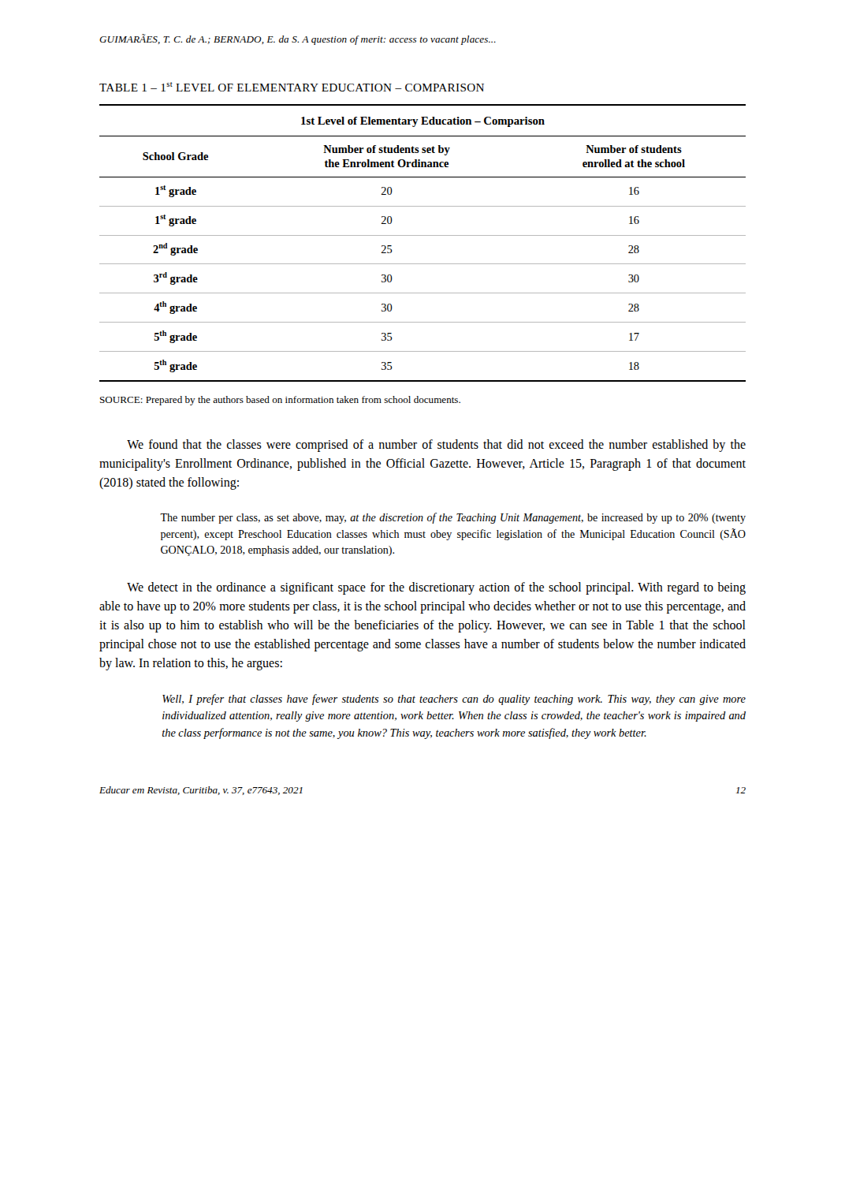GUIMARÃES, T. C. de A.; BERNADO, E. da S. A question of merit: access to vacant places...
TABLE 1 – 1st LEVEL OF ELEMENTARY EDUCATION – COMPARISON
1st Level of Elementary Education – Comparison
| School Grade | Number of students set by the Enrolment Ordinance | Number of students enrolled at the school |
| --- | --- | --- |
| 1 st grade | 20 | 16 |
| 1 st grade | 20 | 16 |
| 2 nd grade | 25 | 28 |
| 3 rd grade | 30 | 30 |
| 4 th grade | 30 | 28 |
| 5 th grade | 35 | 17 |
| 5 th grade | 35 | 18 |
SOURCE: Prepared by the authors based on information taken from school documents.
We found that the classes were comprised of a number of students that did not exceed the number established by the municipality's Enrollment Ordinance, published in the Official Gazette. However, Article 15, Paragraph 1 of that document (2018) stated the following:
The number per class, as set above, may, at the discretion of the Teaching Unit Management, be increased by up to 20% (twenty percent), except Preschool Education classes which must obey specific legislation of the Municipal Education Council (SÃO GONÇALO, 2018, emphasis added, our translation).
We detect in the ordinance a significant space for the discretionary action of the school principal. With regard to being able to have up to 20% more students per class, it is the school principal who decides whether or not to use this percentage, and it is also up to him to establish who will be the beneficiaries of the policy. However, we can see in Table 1 that the school principal chose not to use the established percentage and some classes have a number of students below the number indicated by law. In relation to this, he argues:
Well, I prefer that classes have fewer students so that teachers can do quality teaching work. This way, they can give more individualized attention, really give more attention, work better. When the class is crowded, the teacher's work is impaired and the class performance is not the same, you know? This way, teachers work more satisfied, they work better.
Educar em Revista, Curitiba, v. 37, e77643, 2021 12